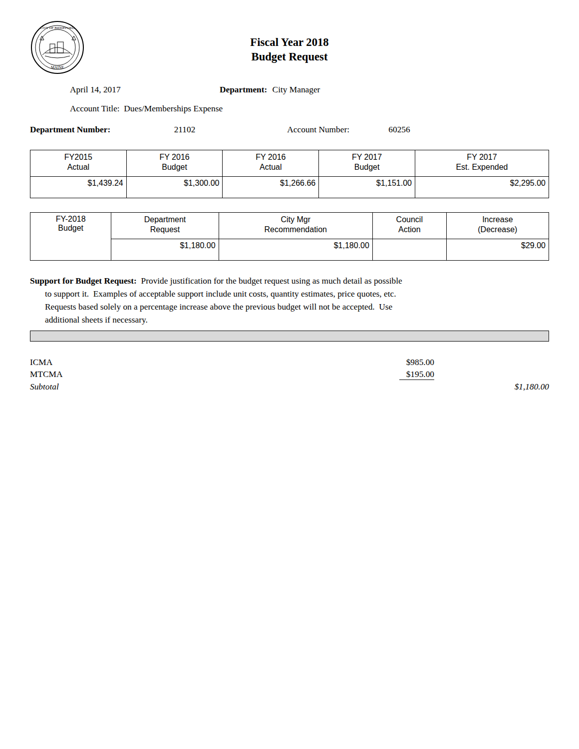CITY OF BIDDEFORD MAINE
Fiscal Year 2018
Budget Request
April 14, 2017
Department: City Manager
Account Title: Dues/Memberships Expense
Department Number:
21102
Account Number:
60256
| FY2015 Actual | FY 2016 Budget | FY 2016 Actual | FY 2017 Budget | FY 2017 Est. Expended |
| --- | --- | --- | --- | --- |
| $1,439.24 | $1,300.00 | $1,266.66 | $1,151.00 | $2,295.00 |
| FY-2018 Budget | Department Request | City Mgr Recommendation | Council Action | Increase (Decrease) |
| $1,180.00 | $1,180.00 | | $29.00 |
Support for Budget Request: Provide justification for the budget request using as much detail as possible
to support it. Examples of acceptable support include unit costs, quantity estimates, price quotes, etc.
Requests based solely on a percentage increase above the previous budget will not be accepted. Use
additional sheets if necessary.
| ICMA | $985.00 |
| MTCMA | $195.00 |
| Subtotal | $1,180.00 |